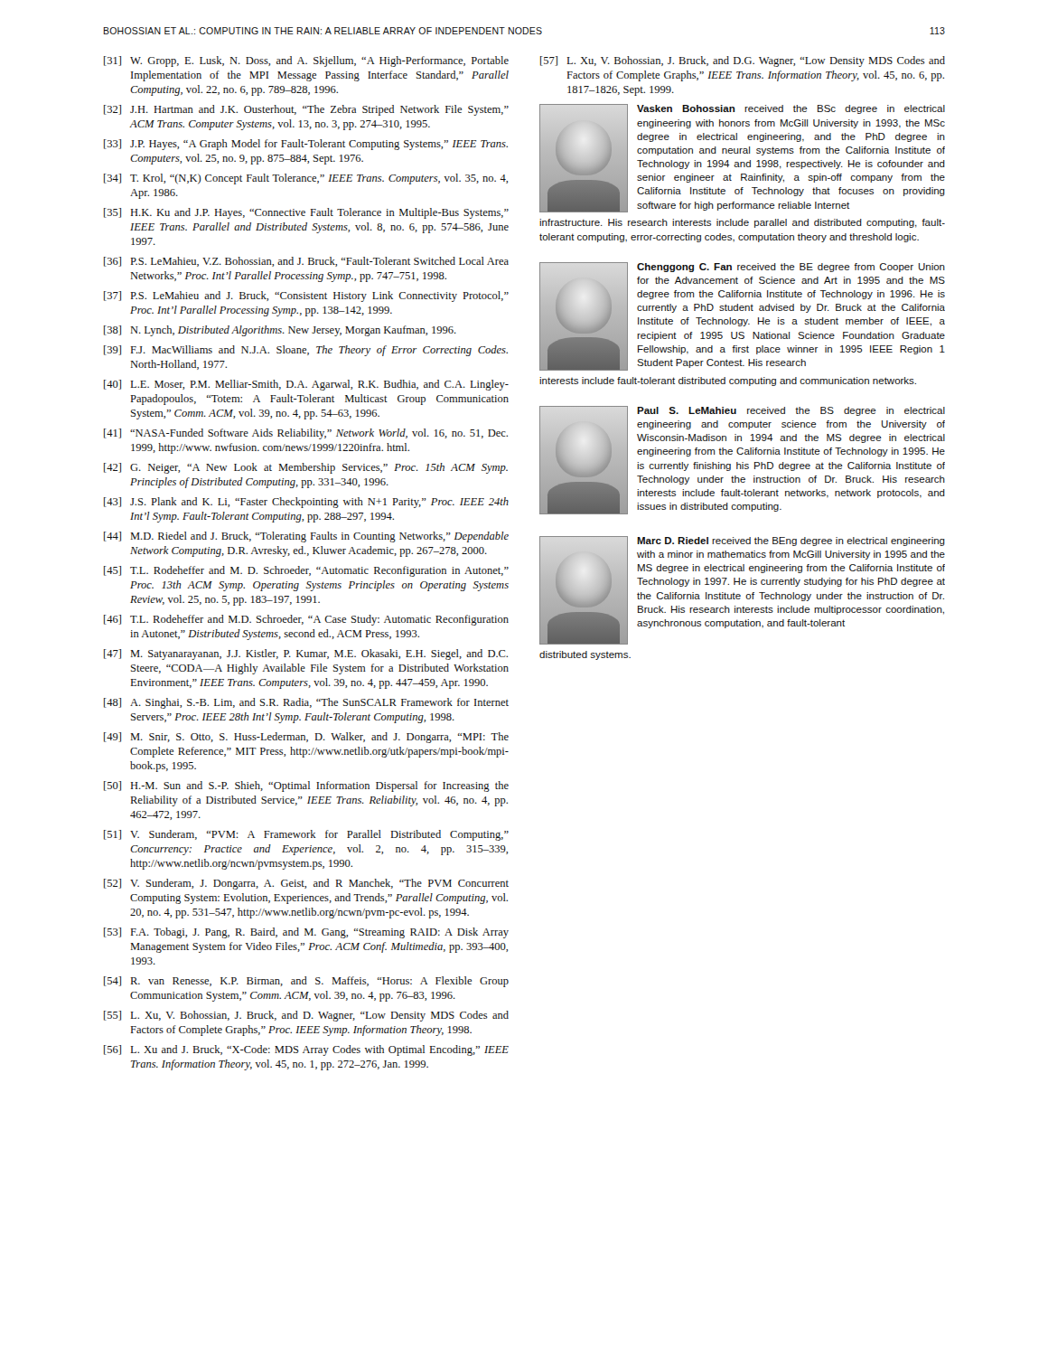Bohossian et al.: Computing in the Rain: A Reliable Array of Independent Nodes
113
[31] W. Gropp, E. Lusk, N. Doss, and A. Skjellum, “A High-Performance, Portable Implementation of the MPI Message Passing Interface Standard,” Parallel Computing, vol. 22, no. 6, pp. 789–828, 1996.
[32] J.H. Hartman and J.K. Ousterhout, “The Zebra Striped Network File System,” ACM Trans. Computer Systems, vol. 13, no. 3, pp. 274–310, 1995.
[33] J.P. Hayes, “A Graph Model for Fault-Tolerant Computing Systems,” IEEE Trans. Computers, vol. 25, no. 9, pp. 875–884, Sept. 1976.
[34] T. Krol, “(N,K) Concept Fault Tolerance,” IEEE Trans. Computers, vol. 35, no. 4, Apr. 1986.
[35] H.K. Ku and J.P. Hayes, “Connective Fault Tolerance in Multiple-Bus Systems,” IEEE Trans. Parallel and Distributed Systems, vol. 8, no. 6, pp. 574–586, June 1997.
[36] P.S. LeMahieu, V.Z. Bohossian, and J. Bruck, “Fault-Tolerant Switched Local Area Networks,” Proc. Int’l Parallel Processing Symp., pp. 747–751, 1998.
[37] P.S. LeMahieu and J. Bruck, “Consistent History Link Connectivity Protocol,” Proc. Int’l Parallel Processing Symp., pp. 138–142, 1999.
[38] N. Lynch, Distributed Algorithms. New Jersey, Morgan Kaufman, 1996.
[39] F.J. MacWilliams and N.J.A. Sloane, The Theory of Error Correcting Codes. North-Holland, 1977.
[40] L.E. Moser, P.M. Melliar-Smith, D.A. Agarwal, R.K. Budhia, and C.A. Lingley-Papadopoulos, “Totem: A Fault-Tolerant Multicast Group Communication System,” Comm. ACM, vol. 39, no. 4, pp. 54–63, 1996.
[41]“NASA-Funded Software Aids Reliability,” Network World, vol. 16, no. 51, Dec. 1999, http://www. nwfusion. com/news/1999/1220infra. html.
[42] G. Neiger, “A New Look at Membership Services,” Proc. 15th ACM Symp. Principles of Distributed Computing, pp. 331–340, 1996.
[43] J.S. Plank and K. Li, “Faster Checkpointing with N+1 Parity,” Proc. IEEE 24th Int’l Symp. Fault-Tolerant Computing, pp. 288–297, 1994.
[44] M.D. Riedel and J. Bruck, “Tolerating Faults in Counting Networks,” Dependable Network Computing, D.R. Avresky, ed., Kluwer Academic, pp. 267–278, 2000.
[45] T.L. Rodeheffer and M. D. Schroeder, “Automatic Reconfiguration in Autonet,” Proc. 13th ACM Symp. Operating Systems Principles on Operating Systems Review, vol. 25, no. 5, pp. 183–197, 1991.
[46] T.L. Rodeheffer and M.D. Schroeder, “A Case Study: Automatic Reconfiguration in Autonet,” Distributed Systems, second ed., ACM Press, 1993.
[47] M. Satyanarayanan, J.J. Kistler, P. Kumar, M.E. Okasaki, E.H. Siegel, and D.C. Steere, “CODA—A Highly Available File System for a Distributed Workstation Environment,” IEEE Trans. Computers, vol. 39, no. 4, pp. 447–459, Apr. 1990.
[48] A. Singhai, S.-B. Lim, and S.R. Radia, “The SunSCALR Framework for Internet Servers,” Proc. IEEE 28th Int’l Symp. Fault-Tolerant Computing, 1998.
[49] M. Snir, S. Otto, S. Huss-Lederman, D. Walker, and J. Dongarra, “MPI: The Complete Reference,” MIT Press, http://www.netlib.org/utk/papers/mpi-book/mpi-book.ps, 1995.
[50] H.-M. Sun and S.-P. Shieh, “Optimal Information Dispersal for Increasing the Reliability of a Distributed Service,” IEEE Trans. Reliability, vol. 46, no. 4, pp. 462–472, 1997.
[51] V. Sunderam, “PVM: A Framework for Parallel Distributed Computing,” Concurrency: Practice and Experience, vol. 2, no. 4, pp. 315–339, http://www.netlib.org/ncwn/pvmsystem.ps, 1990.
[52] V. Sunderam, J. Dongarra, A. Geist, and R Manchek, “The PVM Concurrent Computing System: Evolution, Experiences, and Trends,” Parallel Computing, vol. 20, no. 4, pp. 531–547, http://www.netlib.org/ncwn/pvm-pc-evol. ps, 1994.
[53] F.A. Tobagi, J. Pang, R. Baird, and M. Gang, “Streaming RAID: A Disk Array Management System for Video Files,” Proc. ACM Conf. Multimedia, pp. 393–400, 1993.
[54] R. van Renesse, K.P. Birman, and S. Maffeis, “Horus: A Flexible Group Communication System,” Comm. ACM, vol. 39, no. 4, pp. 76–83, 1996.
[55] L. Xu, V. Bohossian, J. Bruck, and D. Wagner, “Low Density MDS Codes and Factors of Complete Graphs,” Proc. IEEE Symp. Information Theory, 1998.
[56] L. Xu and J. Bruck, “X-Code: MDS Array Codes with Optimal Encoding,” IEEE Trans. Information Theory, vol. 45, no. 1, pp. 272–276, Jan. 1999.
[57] L. Xu, V. Bohossian, J. Bruck, and D.G. Wagner, “Low Density MDS Codes and Factors of Complete Graphs,” IEEE Trans. Information Theory, vol. 45, no. 6, pp. 1817–1826, Sept. 1999.
Vasken Bohossian received the BSc degree in electrical engineering with honors from McGill University in 1993, the MSc degree in electrical engineering, and the PhD degree in computation and neural systems from the California Institute of Technology in 1994 and 1998, respectively. He is cofounder and senior engineer at Rainfinity, a spin-off company from the California Institute of Technology that focuses on providing software for high performance reliable Internet
infrastructure. His research interests include parallel and distributed computing, fault-tolerant computing, error-correcting codes, computation theory and threshold logic.
Chenggong C. Fan received the BE degree from Cooper Union for the Advancement of Science and Art in 1995 and the MS degree from the California Institute of Technology in 1996. He is currently a PhD student advised by Dr. Bruck at the California Institute of Technology. He is a student member of IEEE, a recipient of 1995 US National Science Foundation Graduate Fellowship, and a first place winner in 1995 IEEE Region 1 Student Paper Contest. His research
interests include fault-tolerant distributed computing and communication networks.
Paul S. LeMahieu received the BS degree in electrical engineering and computer science from the University of Wisconsin-Madison in 1994 and the MS degree in electrical engineering from the California Institute of Technology in 1995. He is currently finishing his PhD degree at the California Institute of Technology under the instruction of Dr. Bruck. His research interests include fault-tolerant networks, network protocols, and issues in distributed computing.
Marc D. Riedel received the BEng degree in electrical engineering with a minor in mathematics from McGill University in 1995 and the MS degree in electrical engineering from the California Institute of Technology in 1997. He is currently studying for his PhD degree at the California Institute of Technology under the instruction of Dr. Bruck. His research interests include multiprocessor coordination, asynchronous computation, and fault-tolerant
distributed systems.